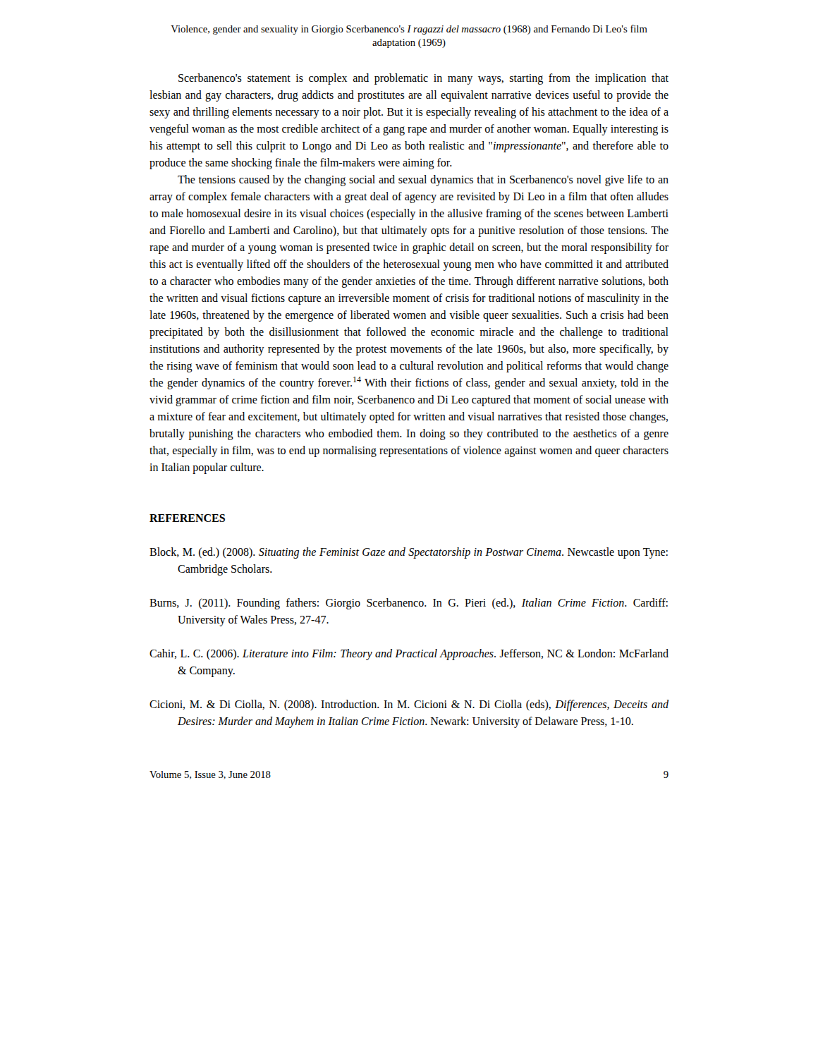Violence, gender and sexuality in Giorgio Scerbanenco's I ragazzi del massacro (1968) and Fernando Di Leo's film adaptation (1969)
Scerbanenco's statement is complex and problematic in many ways, starting from the implication that lesbian and gay characters, drug addicts and prostitutes are all equivalent narrative devices useful to provide the sexy and thrilling elements necessary to a noir plot. But it is especially revealing of his attachment to the idea of a vengeful woman as the most credible architect of a gang rape and murder of another woman. Equally interesting is his attempt to sell this culprit to Longo and Di Leo as both realistic and "impressionante", and therefore able to produce the same shocking finale the film-makers were aiming for.
The tensions caused by the changing social and sexual dynamics that in Scerbanenco's novel give life to an array of complex female characters with a great deal of agency are revisited by Di Leo in a film that often alludes to male homosexual desire in its visual choices (especially in the allusive framing of the scenes between Lamberti and Fiorello and Lamberti and Carolino), but that ultimately opts for a punitive resolution of those tensions. The rape and murder of a young woman is presented twice in graphic detail on screen, but the moral responsibility for this act is eventually lifted off the shoulders of the heterosexual young men who have committed it and attributed to a character who embodies many of the gender anxieties of the time. Through different narrative solutions, both the written and visual fictions capture an irreversible moment of crisis for traditional notions of masculinity in the late 1960s, threatened by the emergence of liberated women and visible queer sexualities. Such a crisis had been precipitated by both the disillusionment that followed the economic miracle and the challenge to traditional institutions and authority represented by the protest movements of the late 1960s, but also, more specifically, by the rising wave of feminism that would soon lead to a cultural revolution and political reforms that would change the gender dynamics of the country forever.14 With their fictions of class, gender and sexual anxiety, told in the vivid grammar of crime fiction and film noir, Scerbanenco and Di Leo captured that moment of social unease with a mixture of fear and excitement, but ultimately opted for written and visual narratives that resisted those changes, brutally punishing the characters who embodied them. In doing so they contributed to the aesthetics of a genre that, especially in film, was to end up normalising representations of violence against women and queer characters in Italian popular culture.
References
Block, M. (ed.) (2008). Situating the Feminist Gaze and Spectatorship in Postwar Cinema. Newcastle upon Tyne: Cambridge Scholars.
Burns, J. (2011). Founding fathers: Giorgio Scerbanenco. In G. Pieri (ed.), Italian Crime Fiction. Cardiff: University of Wales Press, 27-47.
Cahir, L. C. (2006). Literature into Film: Theory and Practical Approaches. Jefferson, NC & London: McFarland & Company.
Cicioni, M. & Di Ciolla, N. (2008). Introduction. In M. Cicioni & N. Di Ciolla (eds), Differences, Deceits and Desires: Murder and Mayhem in Italian Crime Fiction. Newark: University of Delaware Press, 1-10.
Volume 5, Issue 3, June 2018 9